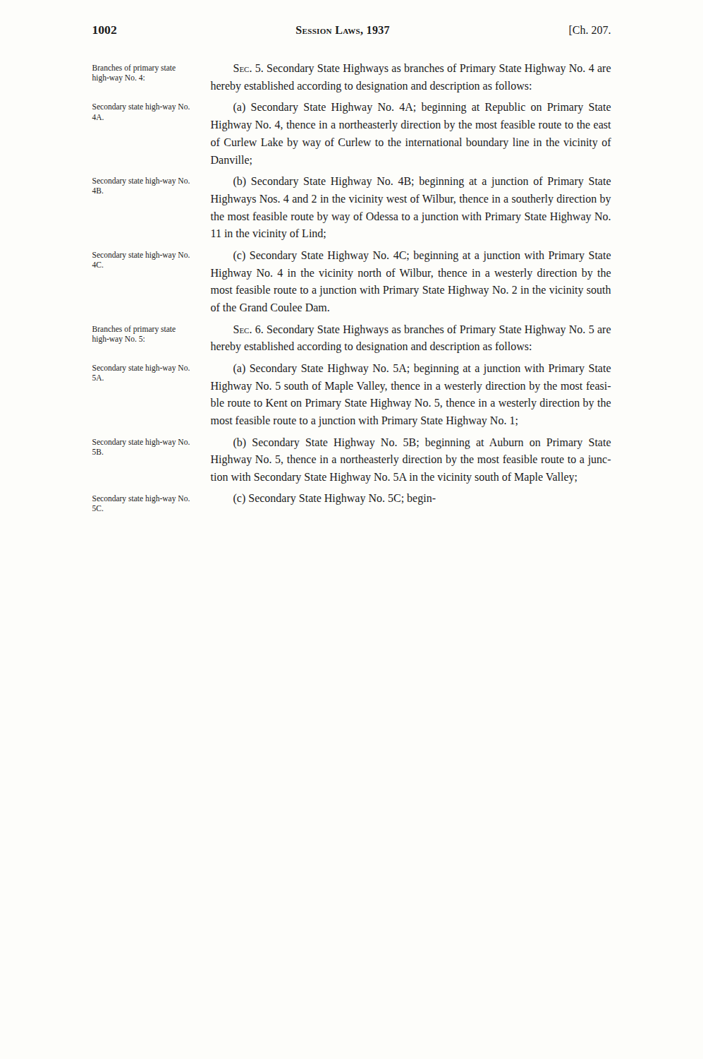1002 Session Laws, 1937 [Ch. 207.
Branches of primary state high-way No. 4:
Sec. 5. Secondary State Highways as branches of Primary State Highway No. 4 are hereby established according to designation and description as follows:
Secondary state high-way No. 4A.
(a) Secondary State Highway No. 4A; beginning at Republic on Primary State Highway No. 4, thence in a northeasterly direction by the most feasible route to the east of Curlew Lake by way of Curlew to the international boundary line in the vicinity of Danville;
Secondary state high-way No. 4B.
(b) Secondary State Highway No. 4B; beginning at a junction of Primary State Highways Nos. 4 and 2 in the vicinity west of Wilbur, thence in a southerly direction by the most feasible route by way of Odessa to a junction with Primary State Highway No. 11 in the vicinity of Lind;
Secondary state high-way No. 4C.
(c) Secondary State Highway No. 4C; beginning at a junction with Primary State Highway No. 4 in the vicinity north of Wilbur, thence in a westerly direction by the most feasible route to a junction with Primary State Highway No. 2 in the vicinity south of the Grand Coulee Dam.
Branches of primary state high-way No. 5:
Sec. 6. Secondary State Highways as branches of Primary State Highway No. 5 are hereby established according to designation and description as follows:
Secondary state high-way No. 5A.
(a) Secondary State Highway No. 5A; beginning at a junction with Primary State Highway No. 5 south of Maple Valley, thence in a westerly direction by the most feasible route to Kent on Primary State Highway No. 5, thence in a westerly direction by the most feasible route to a junction with Primary State Highway No. 1;
Secondary state high-way No. 5B.
(b) Secondary State Highway No. 5B; beginning at Auburn on Primary State Highway No. 5, thence in a northeasterly direction by the most feasible route to a junction with Secondary State Highway No. 5A in the vicinity south of Maple Valley;
Secondary state high-way No. 5C.
(c) Secondary State Highway No. 5C; begin-